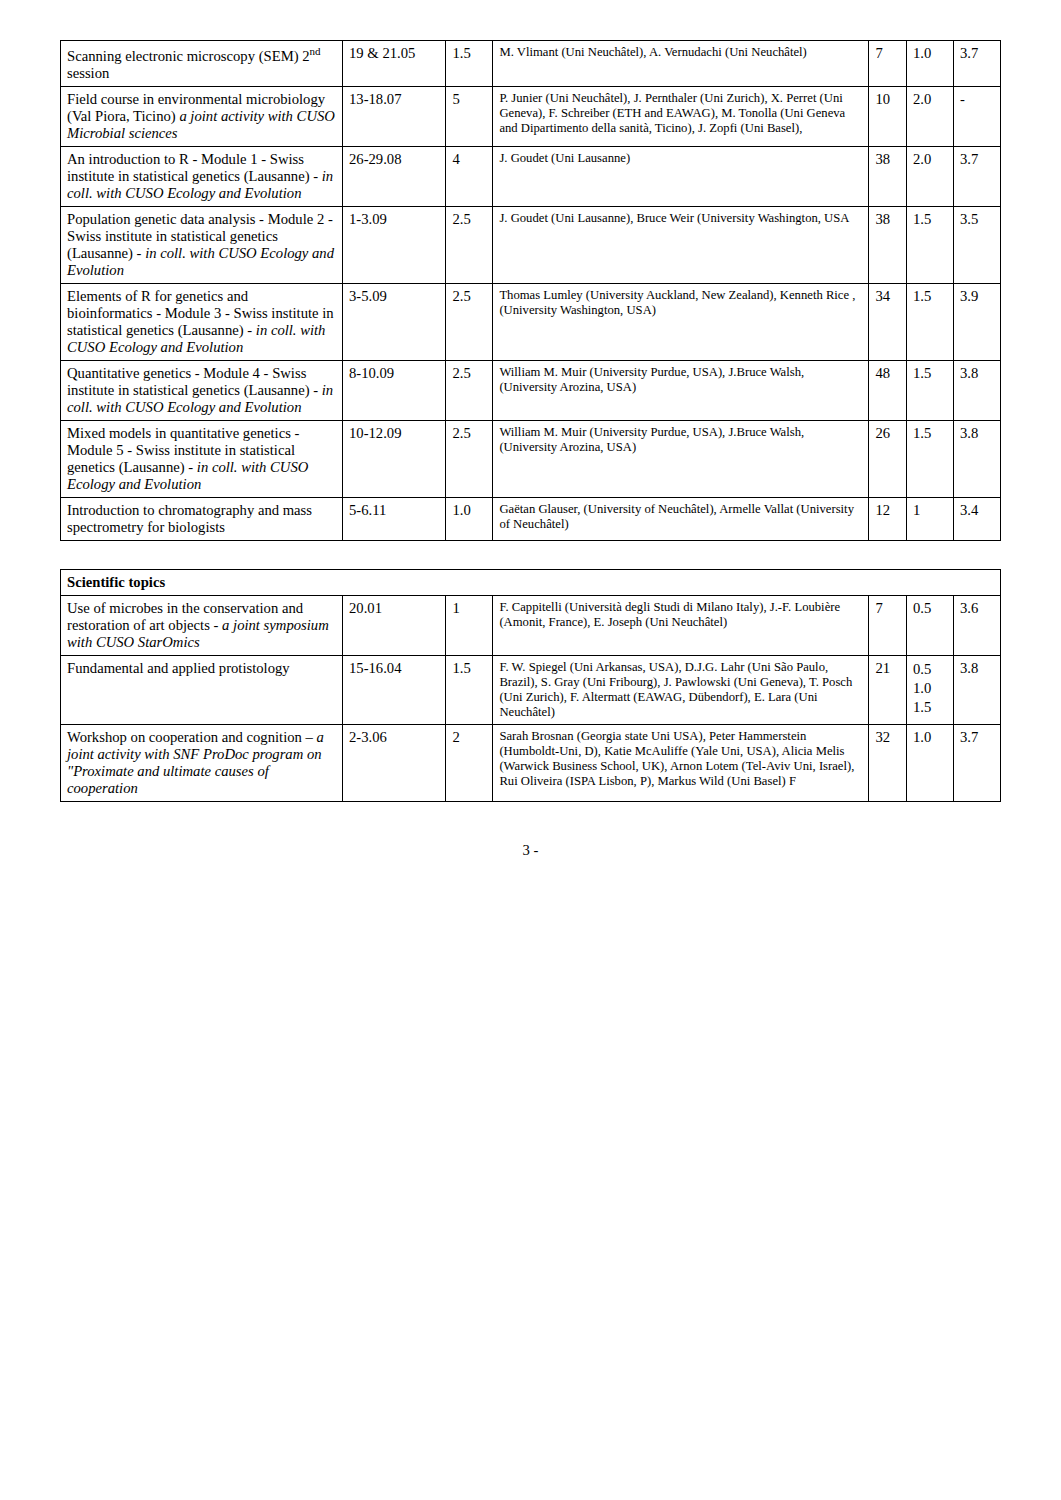| Scanning electronic microscopy (SEM) 2 nd session | 19 & 21.05 | 1.5 | M. Vlimant (Uni Neuchâtel), A. Vernudachi (Uni Neuchâtel) | 7 | 1.0 | 3.7 |
| Field course in environmental microbiology (Val Piora, Ticino) a joint activity with CUSO Microbial sciences | 13-18.07 | 5 | P. Junier (Uni Neuchâtel), J. Pernthaler (Uni Zurich), X. Perret (Uni Geneva), F. Schreiber (ETH and EAWAG), M. Tonolla (Uni Geneva and Dipartimento della sanità, Ticino), J. Zopfi (Uni Basel), | 10 | 2.0 | - |
| An introduction to R - Module 1 - Swiss institute in statistical genetics (Lausanne) - in coll. with CUSO Ecology and Evolution | 26-29.08 | 4 | J. Goudet (Uni Lausanne) | 38 | 2.0 | 3.7 |
| Population genetic data analysis - Module 2 - Swiss institute in statistical genetics (Lausanne) - in coll. with CUSO Ecology and Evolution | 1-3.09 | 2.5 | J. Goudet (Uni Lausanne), Bruce Weir (University Washington, USA | 38 | 1.5 | 3.5 |
| Elements of R for genetics and bioinformatics - Module 3 - Swiss institute in statistical genetics (Lausanne) - in coll. with CUSO Ecology and Evolution | 3-5.09 | 2.5 | Thomas Lumley (University Auckland, New Zealand), Kenneth Rice , (University Washington, USA) | 34 | 1.5 | 3.9 |
| Quantitative genetics - Module 4 - Swiss institute in statistical genetics (Lausanne) - in coll. with CUSO Ecology and Evolution | 8-10.09 | 2.5 | William M. Muir (University Purdue, USA), J.Bruce Walsh, (University Arozina, USA) | 48 | 1.5 | 3.8 |
| Mixed models in quantitative genetics - Module 5 - Swiss institute in statistical genetics (Lausanne) - in coll. with CUSO Ecology and Evolution | 10-12.09 | 2.5 | William M. Muir (University Purdue, USA), J.Bruce Walsh, (University Arozina, USA) | 26 | 1.5 | 3.8 |
| Introduction to chromatography and mass spectrometry for biologists | 5-6.11 | 1.0 | Gaëtan Glauser, (University of Neuchâtel), Armelle Vallat (University of Neuchâtel) | 12 | 1 | 3.4 |
| Scientific topics |
| Use of microbes in the conservation and restoration of art objects - a joint symposium with CUSO StarOmics | 20.01 | 1 | F. Cappitelli (Università degli Studi di Milano Italy), J.-F. Loubière (Amonit, France), E. Joseph (Uni Neuchâtel) | 7 | 0.5 | 3.6 |
| Fundamental and applied protistology | 15-16.04 | 1.5 | F. W. Spiegel (Uni Arkansas, USA), D.J.G. Lahr (Uni São Paulo, Brazil), S. Gray (Uni Fribourg), J. Pawlowski (Uni Geneva), T. Posch (Uni Zurich), F. Altermatt (EAWAG, Dübendorf), E. Lara (Uni Neuchâtel) | 21 | 0.5 1.0 1.5 | 3.8 |
| Workshop on cooperation and cognition – a joint activity with SNF ProDoc program on "Proximate and ultimate causes of cooperation | 2-3.06 | 2 | Sarah Brosnan (Georgia state Uni USA), Peter Hammerstein (Humboldt-Uni, D), Katie McAuliffe (Yale Uni, USA), Alicia Melis (Warwick Business School, UK), Arnon Lotem (Tel-Aviv Uni, Israel), Rui Oliveira (ISPA Lisbon, P), Markus Wild (Uni Basel) F | 32 | 1.0 | 3.7 |
3 -